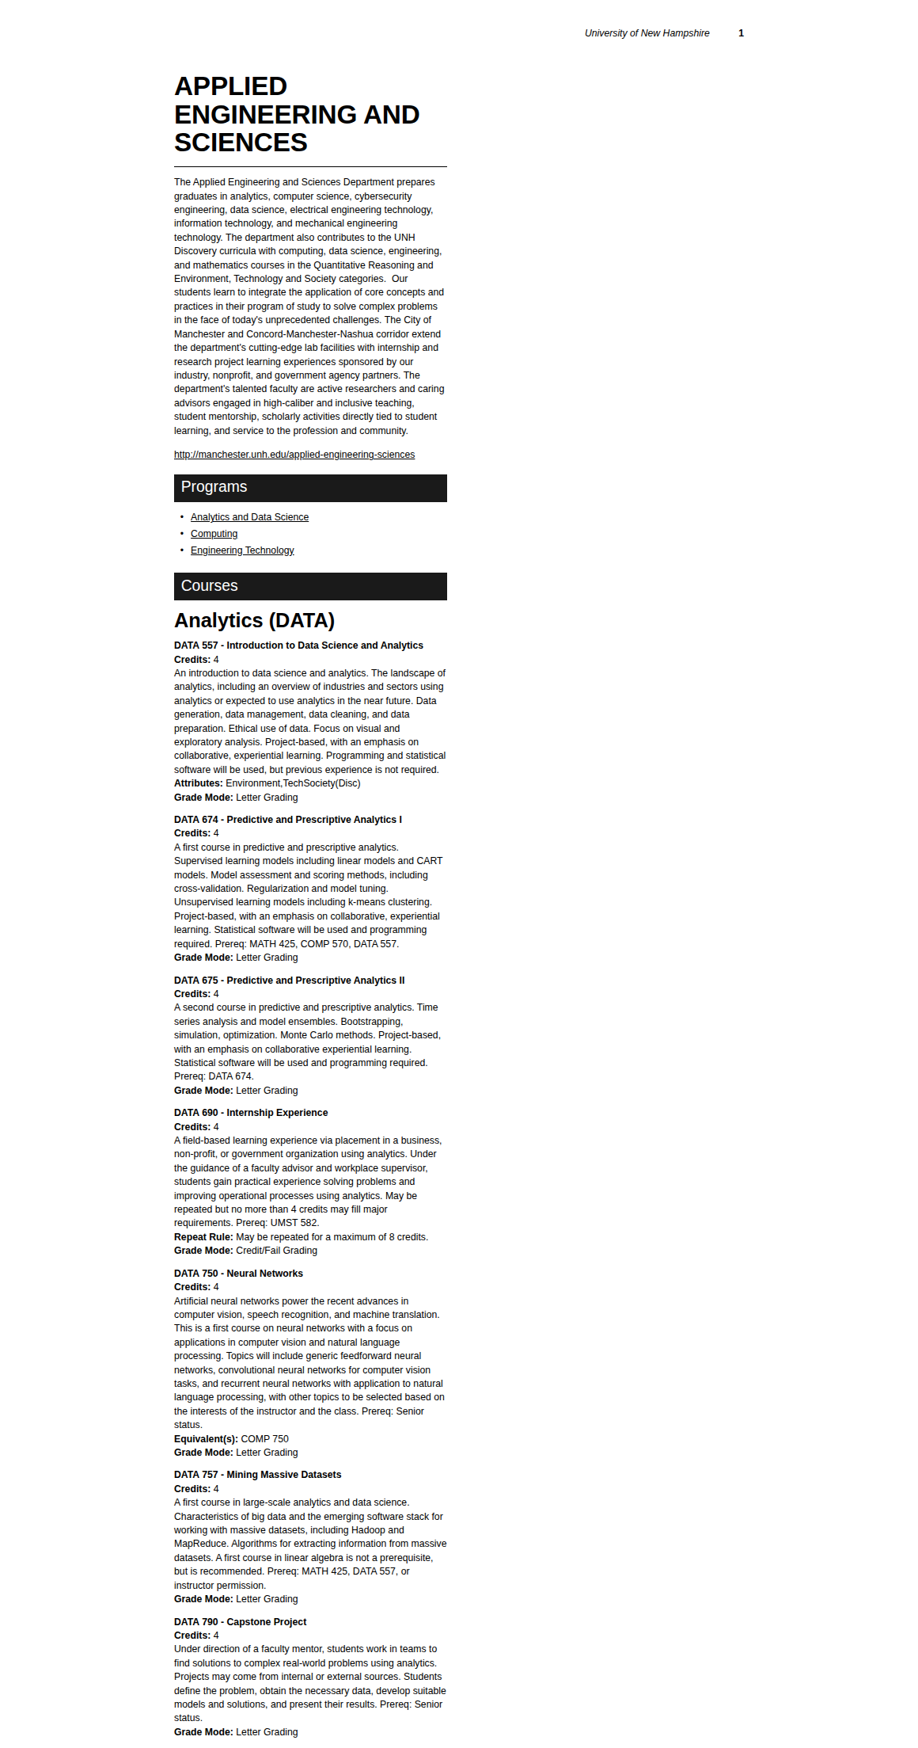University of New Hampshire 1
Applied Engineering and Sciences
The Applied Engineering and Sciences Department prepares graduates in analytics, computer science, cybersecurity engineering, data science, electrical engineering technology, information technology, and mechanical engineering technology. The department also contributes to the UNH Discovery curricula with computing, data science, engineering, and mathematics courses in the Quantitative Reasoning and Environment, Technology and Society categories. Our students learn to integrate the application of core concepts and practices in their program of study to solve complex problems in the face of today's unprecedented challenges. The City of Manchester and Concord-Manchester-Nashua corridor extend the department's cutting-edge lab facilities with internship and research project learning experiences sponsored by our industry, nonprofit, and government agency partners. The department's talented faculty are active researchers and caring advisors engaged in high-caliber and inclusive teaching, student mentorship, scholarly activities directly tied to student learning, and service to the profession and community.
http://manchester.unh.edu/applied-engineering-sciences
Programs
Analytics and Data Science
Computing
Engineering Technology
Courses
Analytics (DATA)
DATA 557 - Introduction to Data Science and Analytics
Credits: 4
An introduction to data science and analytics. The landscape of analytics, including an overview of industries and sectors using analytics or expected to use analytics in the near future. Data generation, data management, data cleaning, and data preparation. Ethical use of data. Focus on visual and exploratory analysis. Project-based, with an emphasis on collaborative, experiential learning. Programming and statistical software will be used, but previous experience is not required.
Attributes: Environment,TechSociety(Disc)
Grade Mode: Letter Grading
DATA 674 - Predictive and Prescriptive Analytics I
Credits: 4
A first course in predictive and prescriptive analytics. Supervised learning models including linear models and CART models. Model assessment and scoring methods, including cross-validation. Regularization and model tuning. Unsupervised learning models including k-means clustering. Project-based, with an emphasis on collaborative, experiential learning. Statistical software will be used and programming required. Prereq: MATH 425, COMP 570, DATA 557.
Grade Mode: Letter Grading
DATA 675 - Predictive and Prescriptive Analytics II
Credits: 4
A second course in predictive and prescriptive analytics. Time series analysis and model ensembles. Bootstrapping, simulation, optimization. Monte Carlo methods. Project-based, with an emphasis on collaborative experiential learning. Statistical software will be used and programming required. Prereq: DATA 674.
Grade Mode: Letter Grading
DATA 690 - Internship Experience
Credits: 4
A field-based learning experience via placement in a business, non-profit, or government organization using analytics. Under the guidance of a faculty advisor and workplace supervisor, students gain practical experience solving problems and improving operational processes using analytics. May be repeated but no more than 4 credits may fill major requirements. Prereq: UMST 582.
Repeat Rule: May be repeated for a maximum of 8 credits.
Grade Mode: Credit/Fail Grading
DATA 750 - Neural Networks
Credits: 4
Artificial neural networks power the recent advances in computer vision, speech recognition, and machine translation. This is a first course on neural networks with a focus on applications in computer vision and natural language processing. Topics will include generic feedforward neural networks, convolutional neural networks for computer vision tasks, and recurrent neural networks with application to natural language processing, with other topics to be selected based on the interests of the instructor and the class. Prereq: Senior status.
Equivalent(s): COMP 750
Grade Mode: Letter Grading
DATA 757 - Mining Massive Datasets
Credits: 4
A first course in large-scale analytics and data science. Characteristics of big data and the emerging software stack for working with massive datasets, including Hadoop and MapReduce. Algorithms for extracting information from massive datasets. A first course in linear algebra is not a prerequisite, but is recommended. Prereq: MATH 425, DATA 557, or instructor permission.
Grade Mode: Letter Grading
DATA 790 - Capstone Project
Credits: 4
Under direction of a faculty mentor, students work in teams to find solutions to complex real-world problems using analytics. Projects may come from internal or external sources. Students define the problem, obtain the necessary data, develop suitable models and solutions, and present their results. Prereq: Senior status.
Grade Mode: Letter Grading